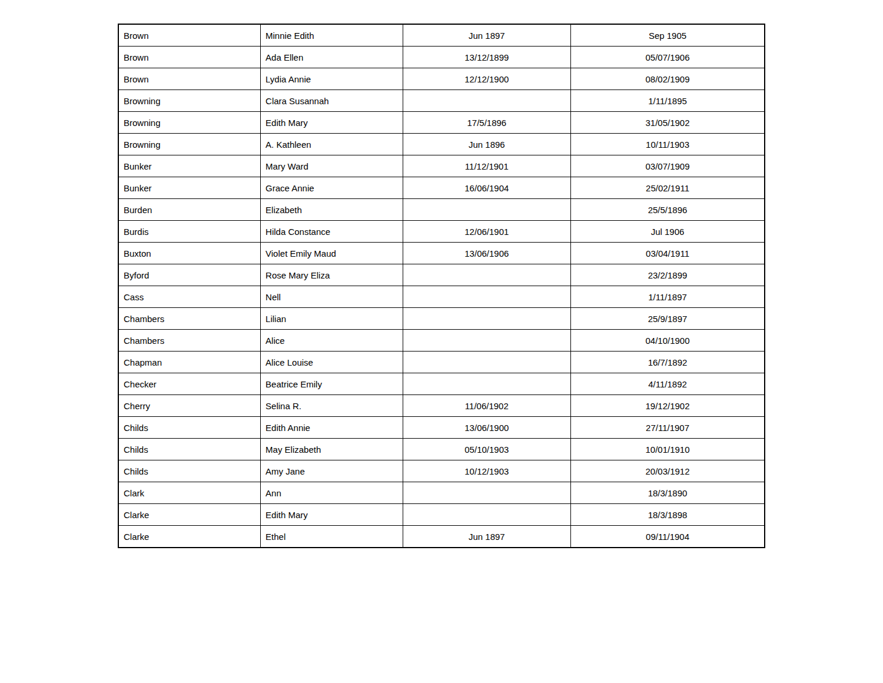| Brown | Minnie Edith | Jun 1897 | Sep 1905 |
| Brown | Ada Ellen | 13/12/1899 | 05/07/1906 |
| Brown | Lydia Annie | 12/12/1900 | 08/02/1909 |
| Browning | Clara Susannah | | 1/11/1895 |
| Browning | Edith Mary | 17/5/1896 | 31/05/1902 |
| Browning | A. Kathleen | Jun 1896 | 10/11/1903 |
| Bunker | Mary Ward | 11/12/1901 | 03/07/1909 |
| Bunker | Grace Annie | 16/06/1904 | 25/02/1911 |
| Burden | Elizabeth | | 25/5/1896 |
| Burdis | Hilda Constance | 12/06/1901 | Jul 1906 |
| Buxton | Violet Emily Maud | 13/06/1906 | 03/04/1911 |
| Byford | Rose Mary Eliza | | 23/2/1899 |
| Cass | Nell | | 1/11/1897 |
| Chambers | Lilian | | 25/9/1897 |
| Chambers | Alice | | 04/10/1900 |
| Chapman | Alice Louise | | 16/7/1892 |
| Checker | Beatrice Emily | | 4/11/1892 |
| Cherry | Selina R. | 11/06/1902 | 19/12/1902 |
| Childs | Edith Annie | 13/06/1900 | 27/11/1907 |
| Childs | May Elizabeth | 05/10/1903 | 10/01/1910 |
| Childs | Amy Jane | 10/12/1903 | 20/03/1912 |
| Clark | Ann | | 18/3/1890 |
| Clarke | Edith Mary | | 18/3/1898 |
| Clarke | Ethel | Jun 1897 | 09/11/1904 |